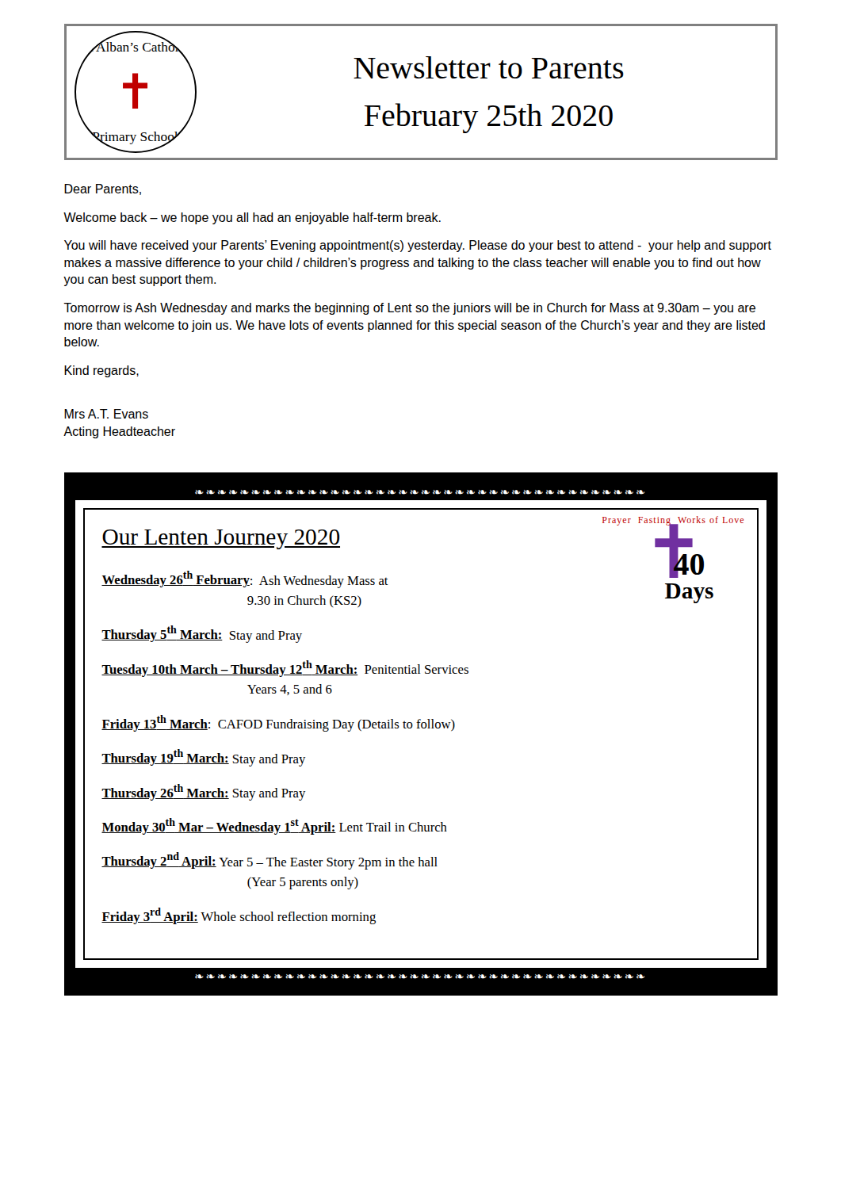St Alban’s Catholic ✝ Primary School
Newsletter to Parents
February 25th 2020
Dear Parents,
Welcome back – we hope you all had an enjoyable half-term break.
You will have received your Parents’ Evening appointment(s) yesterday. Please do your best to attend - your help and support makes a massive difference to your child / children’s progress and talking to the class teacher will enable you to find out how you can best support them.
Tomorrow is Ash Wednesday and marks the beginning of Lent so the juniors will be in Church for Mass at 9.30am – you are more than welcome to join us. We have lots of events planned for this special season of the Church’s year and they are listed below.
Kind regards,
Mrs A.T. Evans
Acting Headteacher
❧❧❧❧❧❧❧❧❧❧❧❧❧❧❧❧❧❧❧❧❧❧❧❧❧❧❧❧❧❧❧❧❧❧❧❧❧❧❧❧
Prayer Fasting Works of Love ✝ 40 Days
Our Lenten Journey 2020
Wednesday 26th February: Ash Wednesday Mass at 9.30 in Church (KS2)
Thursday 5th March: Stay and Pray
Tuesday 10th March – Thursday 12th March: Penitential Services Years 4, 5 and 6
Friday 13th March: CAFOD Fundraising Day (Details to follow)
Thursday 19th March: Stay and Pray
Thursday 26th March: Stay and Pray
Monday 30th Mar – Wednesday 1st April: Lent Trail in Church
Thursday 2nd April: Year 5 – The Easter Story 2pm in the hall (Year 5 parents only)
Friday 3rd April: Whole school reflection morning
❧❧❧❧❧❧❧❧❧❧❧❧❧❧❧❧❧❧❧❧❧❧❧❧❧❧❧❧❧❧❧❧❧❧❧❧❧❧❧❧